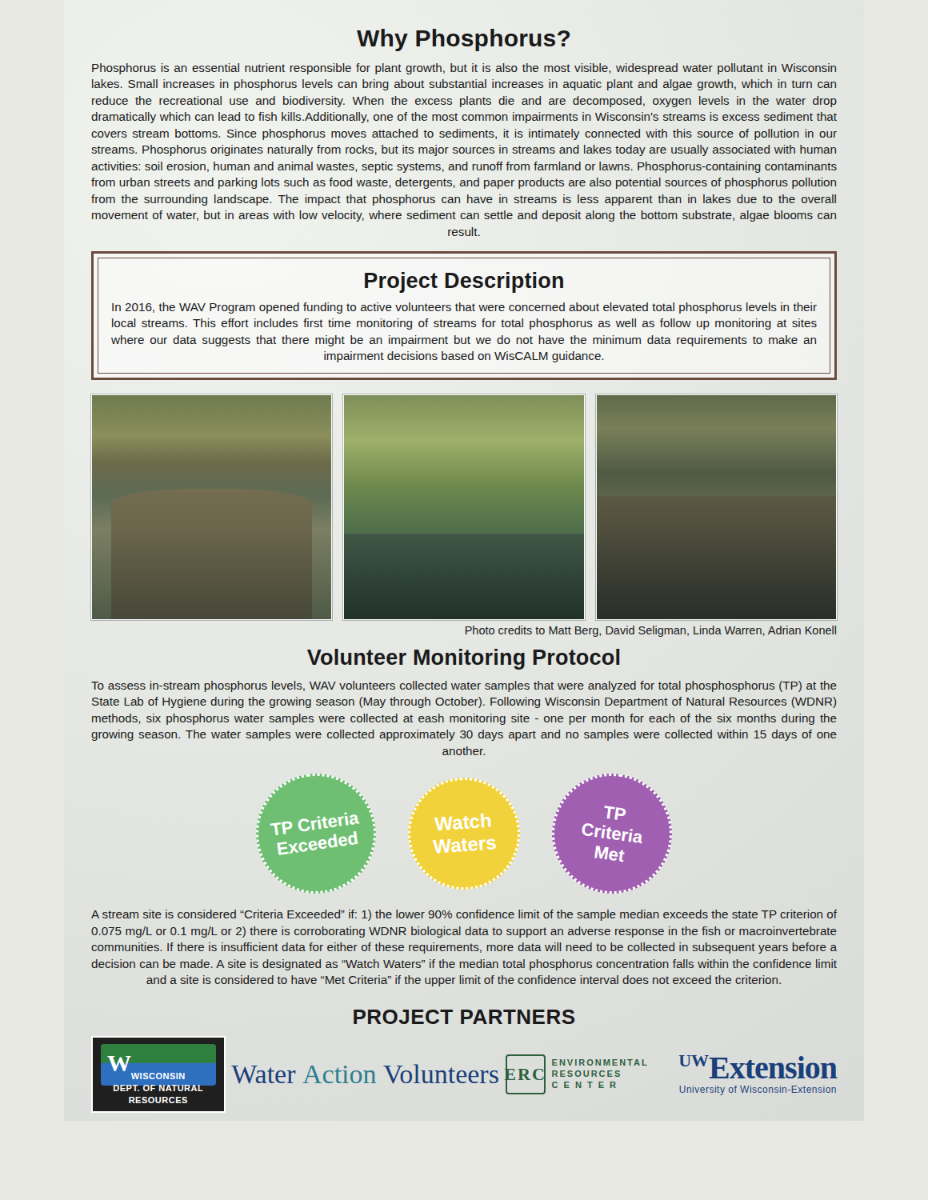Why Phosphorus?
Phosphorus is an essential nutrient responsible for plant growth, but it is also the most visible, widespread water pollutant in Wisconsin lakes. Small increases in phosphorus levels can bring about substantial increases in aquatic plant and algae growth, which in turn can reduce the recreational use and biodiversity. When the excess plants die and are decomposed, oxygen levels in the water drop dramatically which can lead to fish kills.Additionally, one of the most common impairments in Wisconsin's streams is excess sediment that covers stream bottoms. Since phosphorus moves attached to sediments, it is intimately connected with this source of pollution in our streams. Phosphorus originates naturally from rocks, but its major sources in streams and lakes today are usually associated with human activities: soil erosion, human and animal wastes, septic systems, and runoff from farmland or lawns. Phosphorus-containing contaminants from urban streets and parking lots such as food waste, detergents, and paper products are also potential sources of phosphorus pollution from the surrounding landscape. The impact that phosphorus can have in streams is less apparent than in lakes due to the overall movement of water, but in areas with low velocity, where sediment can settle and deposit along the bottom substrate, algae blooms can result.
Project Description
In 2016, the WAV Program opened funding to active volunteers that were concerned about elevated total phosphorus levels in their local streams. This effort includes first time monitoring of streams for total phosphorus as well as follow up monitoring at sites where our data suggests that there might be an impairment but we do not have the minimum data requirements to make an impairment decisions based on WisCALM guidance.
Photo credits to Matt Berg, David Seligman, Linda Warren, Adrian Konell
Volunteer Monitoring Protocol
To assess in-stream phosphorus levels, WAV volunteers collected water samples that were analyzed for total phosphosphorus (TP) at the State Lab of Hygiene during the growing season (May through October). Following Wisconsin Department of Natural Resources (WDNR) methods, six phosphorus water samples were collected at eash monitoring site - one per month for each of the six months during the growing season. The water samples were collected approximately 30 days apart and no samples were collected within 15 days of one another.
TP Criteria
Exceeded
Watch
Waters
TP
Criteria
Met
A stream site is considered “Criteria Exceeded” if: 1) the lower 90% confidence limit of the sample median exceeds the state TP criterion of 0.075 mg/L or 0.1 mg/L or 2) there is corroborating WDNR biological data to support an adverse response in the fish or macroinvertebrate communities. If there is insufficient data for either of these requirements, more data will need to be collected in subsequent years before a decision can be made. A site is designated as “Watch Waters” if the median total phosphorus concentration falls within the confidence limit and a site is considered to have “Met Criteria” if the upper limit of the confidence interval does not exceed the criterion.
PROJECT PARTNERS
WISCONSIN
DEPT. OF NATURAL RESOURCES
Water Action Volunteers
ERC
ENVIRONMENTAL
RESOURCES
C E N T E R
UWExtension
University of Wisconsin-Extension